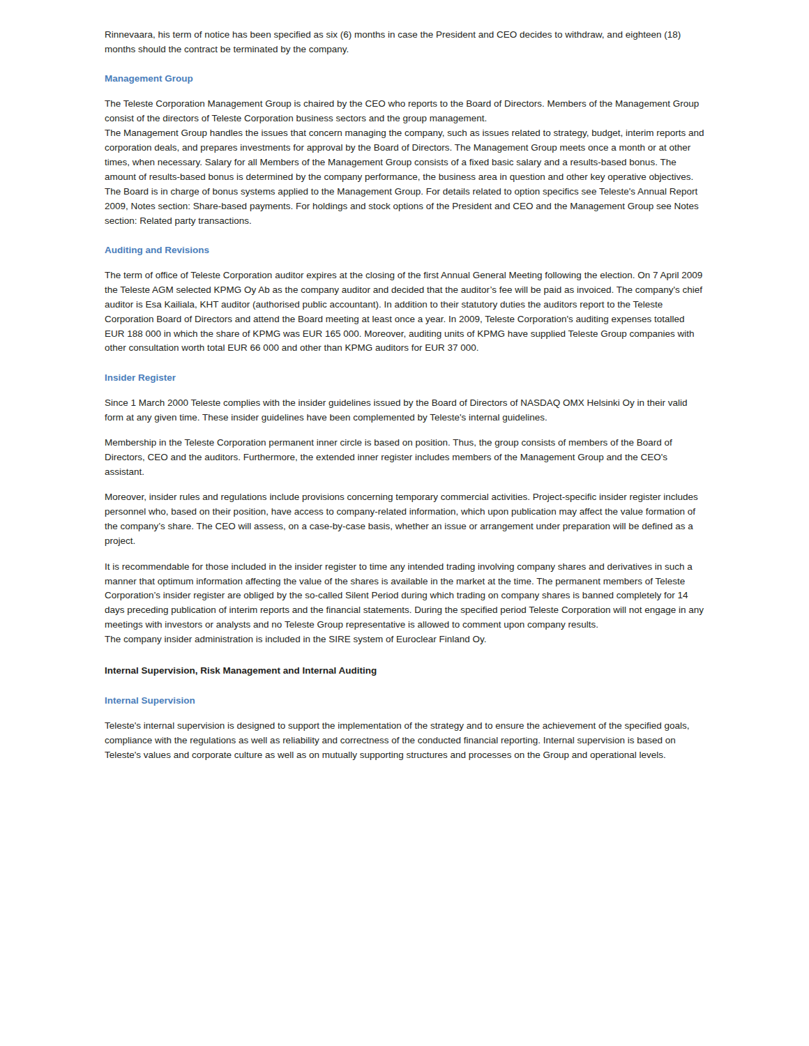Rinnevaara, his term of notice has been specified as six (6) months in case the President and CEO decides to withdraw, and eighteen (18) months should the contract be terminated by the company.
Management Group
The Teleste Corporation Management Group is chaired by the CEO who reports to the Board of Directors. Members of the Management Group consist of the directors of Teleste Corporation business sectors and the group management.
The Management Group handles the issues that concern managing the company, such as issues related to strategy, budget, interim reports and corporation deals, and prepares investments for approval by the Board of Directors. The Management Group meets once a month or at other times, when necessary. Salary for all Members of the Management Group consists of a fixed basic salary and a results-based bonus. The amount of results-based bonus is determined by the company performance, the business area in question and other key operative objectives. The Board is in charge of bonus systems applied to the Management Group. For details related to option specifics see Teleste's Annual Report 2009, Notes section: Share-based payments. For holdings and stock options of the President and CEO and the Management Group see Notes section: Related party transactions.
Auditing and Revisions
The term of office of Teleste Corporation auditor expires at the closing of the first Annual General Meeting following the election. On 7 April 2009 the Teleste AGM selected KPMG Oy Ab as the company auditor and decided that the auditor’s fee will be paid as invoiced. The company's chief auditor is Esa Kailiala, KHT auditor (authorised public accountant). In addition to their statutory duties the auditors report to the Teleste Corporation Board of Directors and attend the Board meeting at least once a year. In 2009, Teleste Corporation's auditing expenses totalled EUR 188 000 in which the share of KPMG was EUR 165 000. Moreover, auditing units of KPMG have supplied Teleste Group companies with other consultation worth total EUR 66 000 and other than KPMG auditors for EUR 37 000.
Insider Register
Since 1 March 2000 Teleste complies with the insider guidelines issued by the Board of Directors of NASDAQ OMX Helsinki Oy in their valid form at any given time. These insider guidelines have been complemented by Teleste's internal guidelines.
Membership in the Teleste Corporation permanent inner circle is based on position. Thus, the group consists of members of the Board of Directors, CEO and the auditors. Furthermore, the extended inner register includes members of the Management Group and the CEO's assistant.
Moreover, insider rules and regulations include provisions concerning temporary commercial activities. Project-specific insider register includes personnel who, based on their position, have access to company-related information, which upon publication may affect the value formation of the company’s share. The CEO will assess, on a case-by-case basis, whether an issue or arrangement under preparation will be defined as a project.
It is recommendable for those included in the insider register to time any intended trading involving company shares and derivatives in such a manner that optimum information affecting the value of the shares is available in the market at the time. The permanent members of Teleste Corporation’s insider register are obliged by the so-called Silent Period during which trading on company shares is banned completely for 14 days preceding publication of interim reports and the financial statements. During the specified period Teleste Corporation will not engage in any meetings with investors or analysts and no Teleste Group representative is allowed to comment upon company results.
The company insider administration is included in the SIRE system of Euroclear Finland Oy.
Internal Supervision, Risk Management and Internal Auditing
Internal Supervision
Teleste's internal supervision is designed to support the implementation of the strategy and to ensure the achievement of the specified goals, compliance with the regulations as well as reliability and correctness of the conducted financial reporting. Internal supervision is based on Teleste's values and corporate culture as well as on mutually supporting structures and processes on the Group and operational levels.